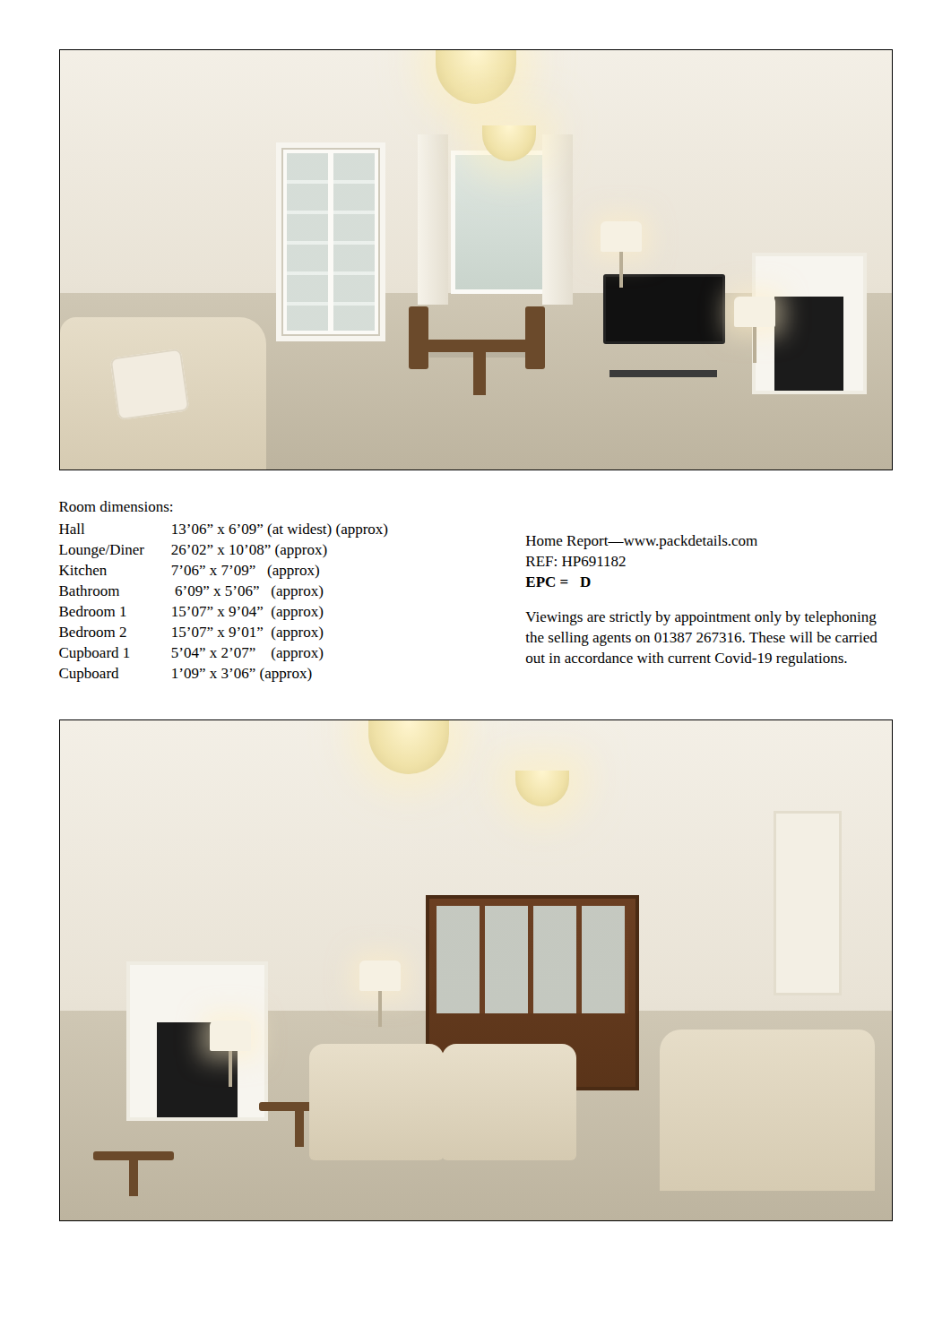Room dimensions:
| Hall | 13’06” x 6’09” (at widest) (approx) |
| Lounge/Diner | 26’02” x 10’08” (approx) |
| Kitchen | 7’06” x 7’09” (approx) |
| Bathroom | 6’09” x 5’06” (approx) |
| Bedroom 1 | 15’07” x 9’04” (approx) |
| Bedroom 2 | 15’07” x 9’01” (approx) |
| Cupboard 1 | 5’04” x 2’07” (approx) |
| Cupboard | 1’09” x 3’06” (approx) |
Home Report—www.packdetails.com
REF: HP691182
EPC = D
Viewings are strictly by appointment only by telephoning the selling agents on 01387 267316. These will be carried out in accordance with current Covid-19 regulations.